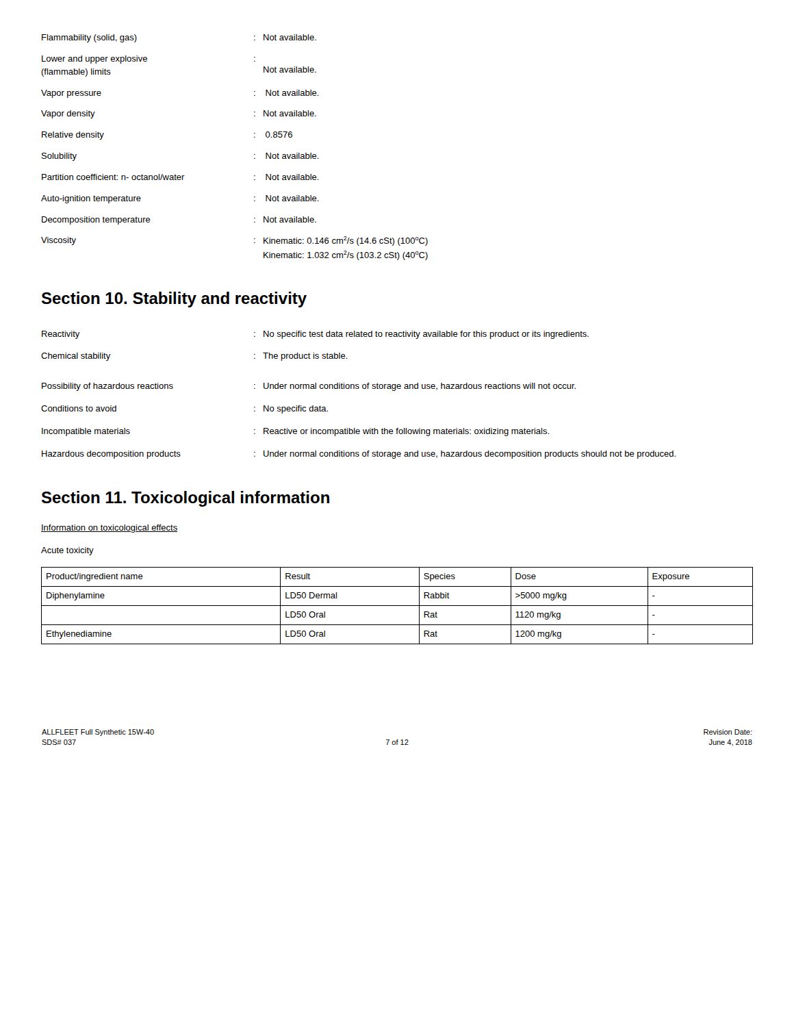| Flammability (solid, gas) | : | Not available. |
| Lower and upper explosive (flammable) limits | : | Not available. |
| Vapor pressure | : | Not available. |
| Vapor density | : | Not available. |
| Relative density | : | 0.8576 |
| Solubility | : | Not available. |
| Partition coefficient: n- octanol/water | : | Not available. |
| Auto-ignition temperature | : | Not available. |
| Decomposition temperature | : | Not available. |
| Viscosity | : | Kinematic: 0.146 cm 2 /s (14.6 cSt) (100 o C) Kinematic: 1.032 cm 2 /s (103.2 cSt) (40 o C) |
Section 10. Stability and reactivity
| Reactivity | : | No specific test data related to reactivity available for this product or its ingredients. |
| Chemical stability | : | The product is stable. |
| Possibility of hazardous reactions | : | Under normal conditions of storage and use, hazardous reactions will not occur. |
| Conditions to avoid | : | No specific data. |
| Incompatible materials | : | Reactive or incompatible with the following materials: oxidizing materials. |
| Hazardous decomposition products | : | Under normal conditions of storage and use, hazardous decomposition products should not be produced. |
Section 11. Toxicological information
Information on toxicological effects
Acute toxicity
| Product/ingredient name | Result | Species | Dose | Exposure |
| Diphenylamine | LD50 Dermal | Rabbit | >5000 mg/kg | - |
| | LD50 Oral | Rat | 1120 mg/kg | - |
| Ethylenediamine | LD50 Oral | Rat | 1200 mg/kg | - |
| ALLFLEET Full Synthetic 15W-40 SDS# 037 | 7 of 12 | Revision Date: June 4, 2018 |